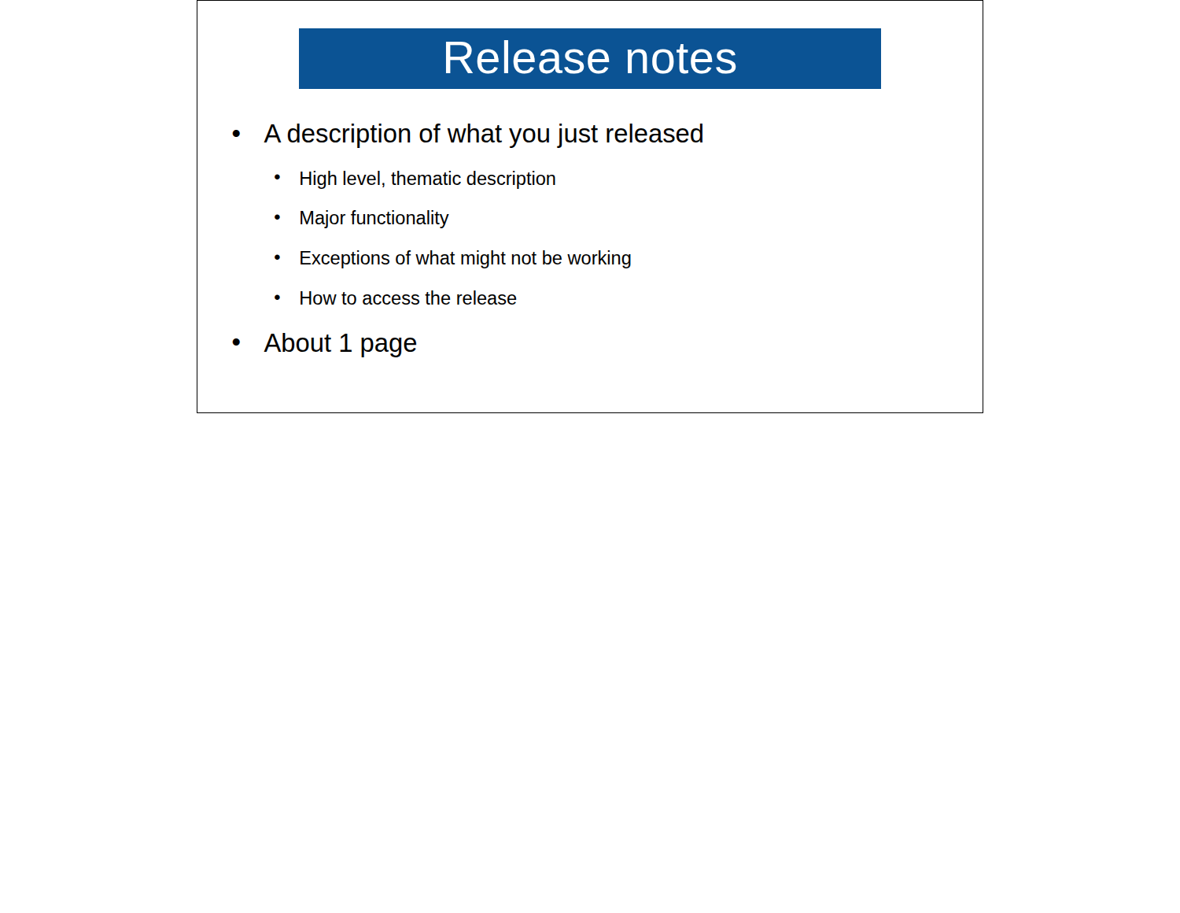Release notes
A description of what you just released
High level, thematic description
Major functionality
Exceptions of what might not be working
How to access the release
About 1 page